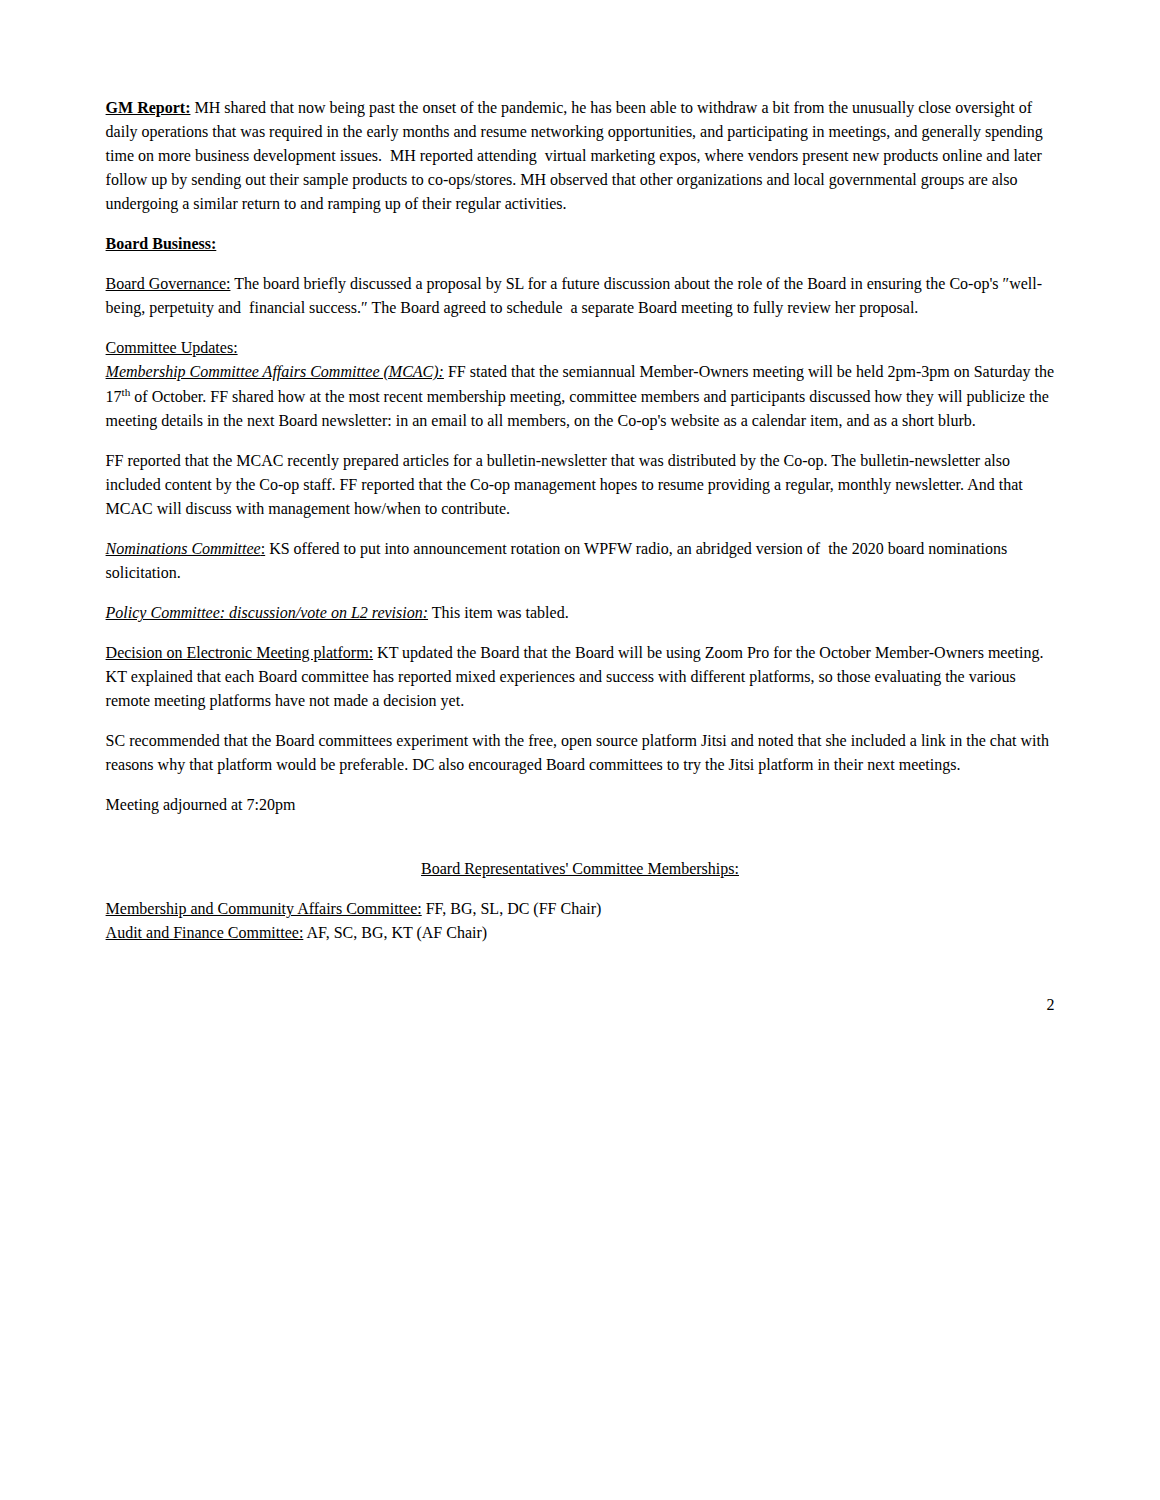GM Report: MH shared that now being past the onset of the pandemic, he has been able to withdraw a bit from the unusually close oversight of daily operations that was required in the early months and resume networking opportunities, and participating in meetings, and generally spending time on more business development issues. MH reported attending virtual marketing expos, where vendors present new products online and later follow up by sending out their sample products to co-ops/stores. MH observed that other organizations and local governmental groups are also undergoing a similar return to and ramping up of their regular activities.
Board Business:
Board Governance: The board briefly discussed a proposal by SL for a future discussion about the role of the Board in ensuring the Co-op's ″well-being, perpetuity and financial success.″ The Board agreed to schedule a separate Board meeting to fully review her proposal.
Committee Updates:
Membership Committee Affairs Committee (MCAC): FF stated that the semiannual Member-Owners meeting will be held 2pm-3pm on Saturday the 17th of October. FF shared how at the most recent membership meeting, committee members and participants discussed how they will publicize the meeting details in the next Board newsletter: in an email to all members, on the Co-op's website as a calendar item, and as a short blurb.
FF reported that the MCAC recently prepared articles for a bulletin-newsletter that was distributed by the Co-op. The bulletin-newsletter also included content by the Co-op staff. FF reported that the Co-op management hopes to resume providing a regular, monthly newsletter. And that MCAC will discuss with management how/when to contribute.
Nominations Committee: KS offered to put into announcement rotation on WPFW radio, an abridged version of the 2020 board nominations solicitation.
Policy Committee: discussion/vote on L2 revision: This item was tabled.
Decision on Electronic Meeting platform: KT updated the Board that the Board will be using Zoom Pro for the October Member-Owners meeting. KT explained that each Board committee has reported mixed experiences and success with different platforms, so those evaluating the various remote meeting platforms have not made a decision yet.
SC recommended that the Board committees experiment with the free, open source platform Jitsi and noted that she included a link in the chat with reasons why that platform would be preferable. DC also encouraged Board committees to try the Jitsi platform in their next meetings.
Meeting adjourned at 7:20pm
Board Representatives' Committee Memberships:
Membership and Community Affairs Committee: FF, BG, SL, DC (FF Chair)
Audit and Finance Committee: AF, SC, BG, KT (AF Chair)
2